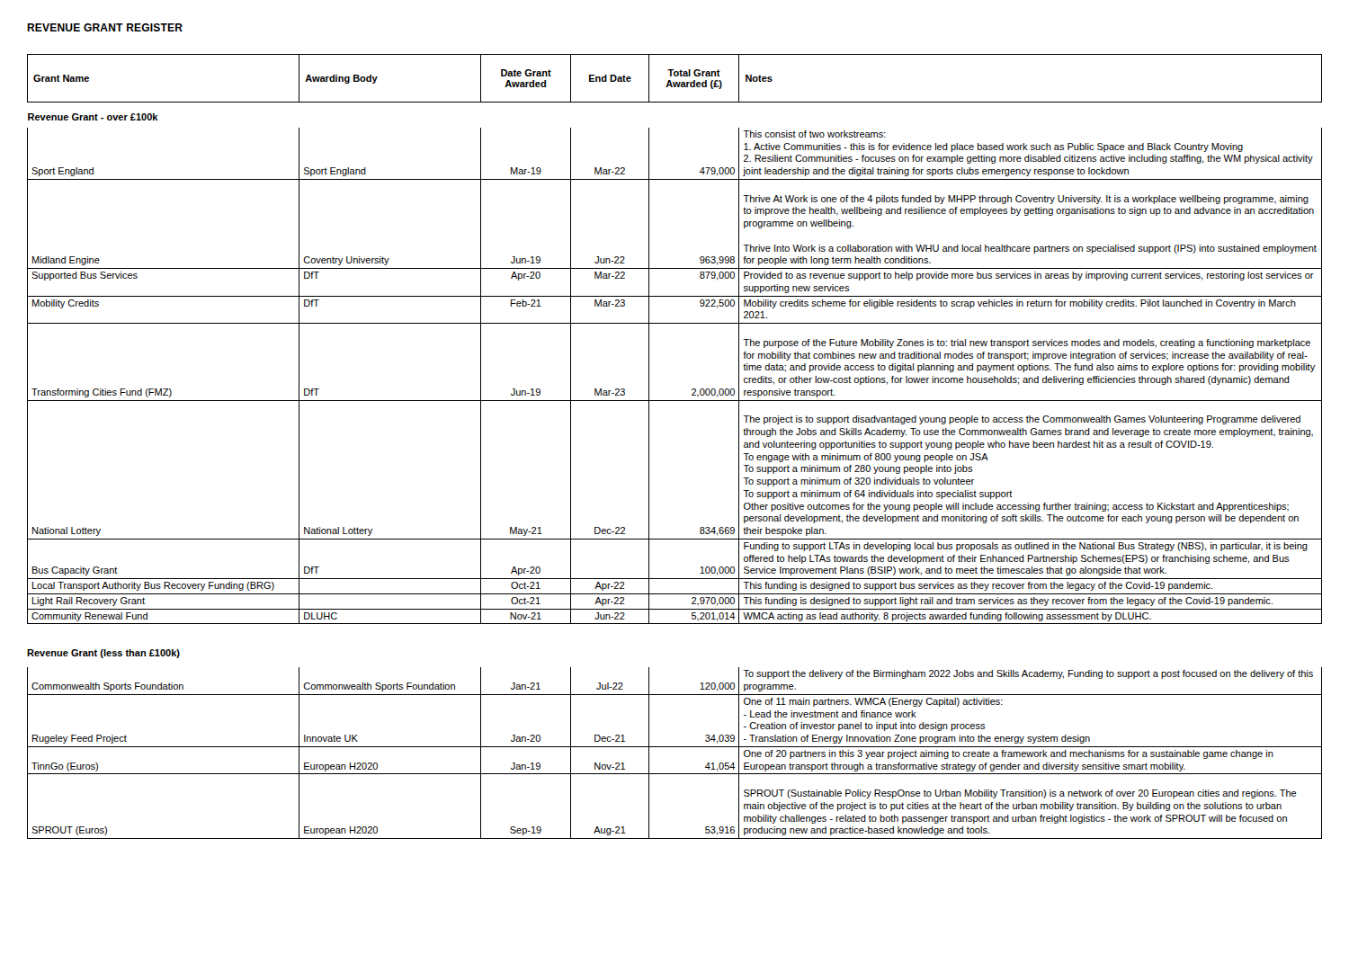REVENUE GRANT REGISTER
| Grant Name | Awarding Body | Date Grant Awarded | End Date | Total Grant Awarded (£) | Notes |
| --- | --- | --- | --- | --- | --- |
| Revenue Grant - over £100k |
| Sport England | Sport England | Mar-19 | Mar-22 | 479,000 | This consist of two workstreams: 1. Active Communities - this is for evidence led place based work such as Public Space and Black Country Moving 2. Resilient Communities - focuses on for example getting more disabled citizens active including staffing, the WM physical activity joint leadership and the digital training for sports clubs emergency response to lockdown |
| Midland Engine | Coventry University | Jun-19 | Jun-22 | 963,998 | Thrive At Work is one of the 4 pilots funded by MHPP through Coventry University. It is a workplace wellbeing programme, aiming to improve the health, wellbeing and resilience of employees by getting organisations to sign up to and advance in an accreditation programme on wellbeing. Thrive Into Work is a collaboration with WHU and local healthcare partners on specialised support (IPS) into sustained employment for people with long term health conditions. |
| Supported Bus Services | DfT | Apr-20 | Mar-22 | 879,000 | Provided to as revenue support to help provide more bus services in areas by improving current services, restoring lost services or supporting new services |
| Mobility Credits | DfT | Feb-21 | Mar-23 | 922,500 | Mobility credits scheme for eligible residents to scrap vehicles in return for mobility credits. Pilot launched in Coventry in March 2021. |
| Transforming Cities Fund (FMZ) | DfT | Jun-19 | Mar-23 | 2,000,000 | The purpose of the Future Mobility Zones is to: trial new transport services modes and models, creating a functioning marketplace for mobility that combines new and traditional modes of transport; improve integration of services; increase the availability of real-time data; and provide access to digital planning and payment options. The fund also aims to explore options for: providing mobility credits, or other low-cost options, for lower income households; and delivering efficiencies through shared (dynamic) demand responsive transport. |
| National Lottery | National Lottery | May-21 | Dec-22 | 834,669 | The project is to support disadvantaged young people to access the Commonwealth Games Volunteering Programme delivered through the Jobs and Skills Academy. To use the Commonwealth Games brand and leverage to create more employment, training, and volunteering opportunities to support young people who have been hardest hit as a result of COVID-19. To engage with a minimum of 800 young people on JSA To support a minimum of 280 young people into jobs To support a minimum of 320 individuals to volunteer To support a minimum of 64 individuals into specialist support Other positive outcomes for the young people will include accessing further training; access to Kickstart and Apprenticeships; personal development, the development and monitoring of soft skills. The outcome for each young person will be dependent on their bespoke plan. |
| Bus Capacity Grant | DfT | Apr-20 | | 100,000 | Funding to support LTAs in developing local bus proposals as outlined in the National Bus Strategy (NBS), in particular, it is being offered to help LTAs towards the development of their Enhanced Partnership Schemes(EPS) or franchising scheme, and Bus Service Improvement Plans (BSIP) work, and to meet the timescales that go alongside that work. |
| Local Transport Authority Bus Recovery Funding (BRG) | | Oct-21 | Apr-22 | | This funding is designed to support bus services as they recover from the legacy of the Covid-19 pandemic. |
| Light Rail Recovery Grant | | Oct-21 | Apr-22 | 2,970,000 | This funding is designed to support light rail and tram services as they recover from the legacy of the Covid-19 pandemic. |
| Community Renewal Fund | DLUHC | Nov-21 | Jun-22 | 5,201,014 | WMCA acting as lead authority. 8 projects awarded funding following assessment by DLUHC. |
Revenue Grant (less than £100k)
| Commonwealth Sports Foundation | Commonwealth Sports Foundation | Jan-21 | Jul-22 | 120,000 | To support the delivery of the Birmingham 2022 Jobs and Skills Academy, Funding to support a post focused on the delivery of this programme. |
| Rugeley Feed Project | Innovate UK | Jan-20 | Dec-21 | 34,039 | One of 11 main partners. WMCA (Energy Capital) activities: - Lead the investment and finance work - Creation of investor panel to input into design process - Translation of Energy Innovation Zone program into the energy system design |
| TinnGo (Euros) | European H2020 | Jan-19 | Nov-21 | 41,054 | One of 20 partners in this 3 year project aiming to create a framework and mechanisms for a sustainable game change in European transport through a transformative strategy of gender and diversity sensitive smart mobility. |
| SPROUT (Euros) | European H2020 | Sep-19 | Aug-21 | 53,916 | SPROUT (Sustainable Policy RespOnse to Urban Mobility Transition) is a network of over 20 European cities and regions. The main objective of the project is to put cities at the heart of the urban mobility transition. By building on the solutions to urban mobility challenges - related to both passenger transport and urban freight logistics - the work of SPROUT will be focused on producing new and practice-based knowledge and tools. |